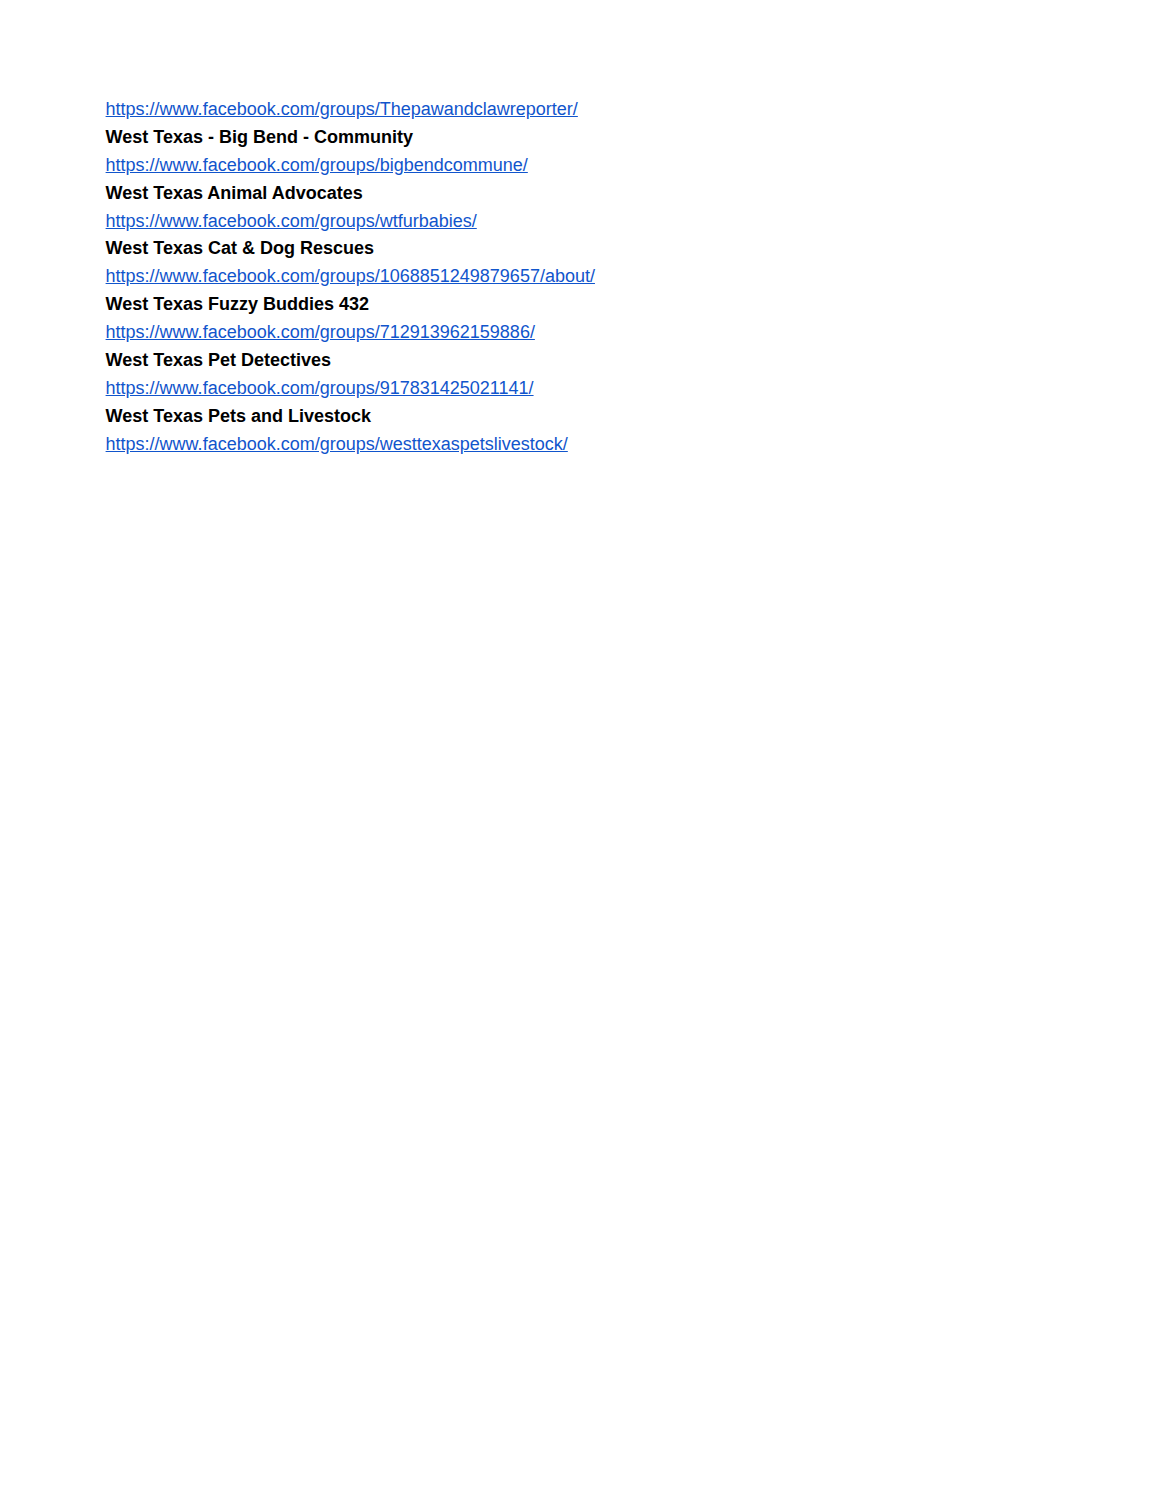https://www.facebook.com/groups/Thepawandclawreporter/
West Texas - Big Bend - Community
https://www.facebook.com/groups/bigbendcommune/
West Texas Animal Advocates
https://www.facebook.com/groups/wtfurbabies/
West Texas Cat & Dog Rescues
https://www.facebook.com/groups/1068851249879657/about/
West Texas Fuzzy Buddies 432
https://www.facebook.com/groups/712913962159886/
West Texas Pet Detectives
https://www.facebook.com/groups/917831425021141/
West Texas Pets and Livestock
https://www.facebook.com/groups/westtexaspetslivestock/